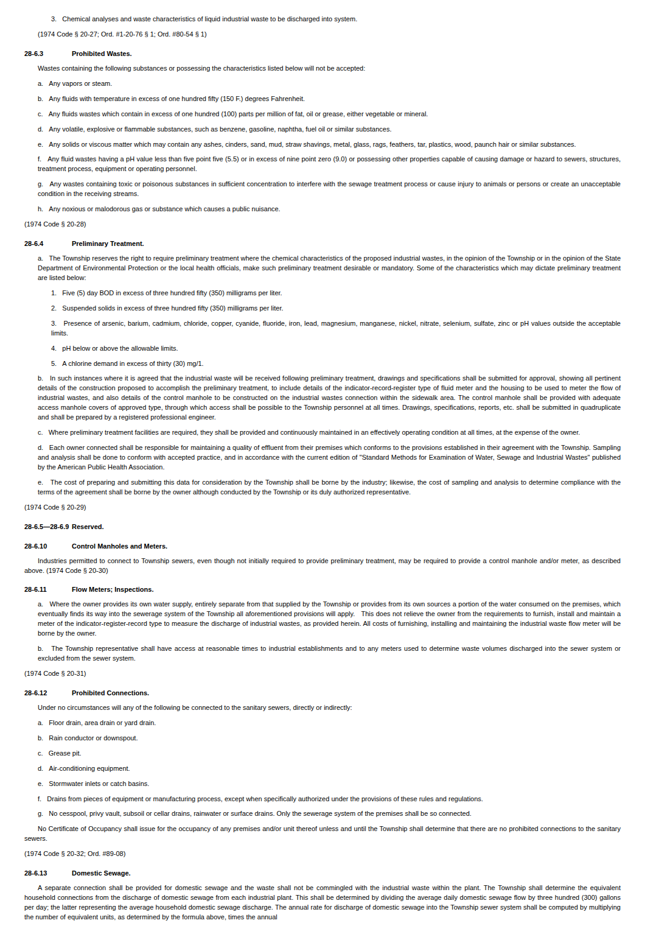3. Chemical analyses and waste characteristics of liquid industrial waste to be discharged into system.
(1974 Code § 20-27; Ord. #1-20-76 § 1; Ord. #80-54 § 1)
28-6.3 Prohibited Wastes.
Wastes containing the following substances or possessing the characteristics listed below will not be accepted:
a. Any vapors or steam.
b. Any fluids with temperature in excess of one hundred fifty (150 F.) degrees Fahrenheit.
c. Any fluids wastes which contain in excess of one hundred (100) parts per million of fat, oil or grease, either vegetable or mineral.
d. Any volatile, explosive or flammable substances, such as benzene, gasoline, naphtha, fuel oil or similar substances.
e. Any solids or viscous matter which may contain any ashes, cinders, sand, mud, straw shavings, metal, glass, rags, feathers, tar, plastics, wood, paunch hair or similar substances.
f. Any fluid wastes having a pH value less than five point five (5.5) or in excess of nine point zero (9.0) or possessing other properties capable of causing damage or hazard to sewers, structures, treatment process, equipment or operating personnel.
g. Any wastes containing toxic or poisonous substances in sufficient concentration to interfere with the sewage treatment process or cause injury to animals or persons or create an unacceptable condition in the receiving streams.
h. Any noxious or malodorous gas or substance which causes a public nuisance.
(1974 Code § 20-28)
28-6.4 Preliminary Treatment.
a. The Township reserves the right to require preliminary treatment where the chemical characteristics of the proposed industrial wastes, in the opinion of the Township or in the opinion of the State Department of Environmental Protection or the local health officials, make such preliminary treatment desirable or mandatory. Some of the characteristics which may dictate preliminary treatment are listed below:
1. Five (5) day BOD in excess of three hundred fifty (350) milligrams per liter.
2. Suspended solids in excess of three hundred fifty (350) milligrams per liter.
3. Presence of arsenic, barium, cadmium, chloride, copper, cyanide, fluoride, iron, lead, magnesium, manganese, nickel, nitrate, selenium, sulfate, zinc or pH values outside the acceptable limits.
4. pH below or above the allowable limits.
5. A chlorine demand in excess of thirty (30) mg/1.
b. In such instances where it is agreed that the industrial waste will be received following preliminary treatment, drawings and specifications shall be submitted for approval, showing all pertinent details of the construction proposed to accomplish the preliminary treatment, to include details of the indicator-record-register type of fluid meter and the housing to be used to meter the flow of industrial wastes, and also details of the control manhole to be constructed on the industrial wastes connection within the sidewalk area. The control manhole shall be provided with adequate access manhole covers of approved type, through which access shall be possible to the Township personnel at all times. Drawings, specifications, reports, etc. shall be submitted in quadruplicate and shall be prepared by a registered professional engineer.
c. Where preliminary treatment facilities are required, they shall be provided and continuously maintained in an effectively operating condition at all times, at the expense of the owner.
d. Each owner connected shall be responsible for maintaining a quality of effluent from their premises which conforms to the provisions established in their agreement with the Township. Sampling and analysis shall be done to conform with accepted practice, and in accordance with the current edition of "Standard Methods for Examination of Water, Sewage and Industrial Wastes" published by the American Public Health Association.
e. The cost of preparing and submitting this data for consideration by the Township shall be borne by the industry; likewise, the cost of sampling and analysis to determine compliance with the terms of the agreement shall be borne by the owner although conducted by the Township or its duly authorized representative.
(1974 Code § 20-29)
28-6.5—28-6.9 Reserved.
28-6.10 Control Manholes and Meters.
Industries permitted to connect to Township sewers, even though not initially required to provide preliminary treatment, may be required to provide a control manhole and/or meter, as described above. (1974 Code § 20-30)
28-6.11 Flow Meters; Inspections.
a. Where the owner provides its own water supply, entirely separate from that supplied by the Township or provides from its own sources a portion of the water consumed on the premises, which eventually finds its way into the sewerage system of the Township all aforementioned provisions will apply. This does not relieve the owner from the requirements to furnish, install and maintain a meter of the indicator-register-record type to measure the discharge of industrial wastes, as provided herein. All costs of furnishing, installing and maintaining the industrial waste flow meter will be borne by the owner.
b. The Township representative shall have access at reasonable times to industrial establishments and to any meters used to determine waste volumes discharged into the sewer system or excluded from the sewer system.
(1974 Code § 20-31)
28-6.12 Prohibited Connections.
Under no circumstances will any of the following be connected to the sanitary sewers, directly or indirectly:
a. Floor drain, area drain or yard drain.
b. Rain conductor or downspout.
c. Grease pit.
d. Air-conditioning equipment.
e. Stormwater inlets or catch basins.
f. Drains from pieces of equipment or manufacturing process, except when specifically authorized under the provisions of these rules and regulations.
g. No cesspool, privy vault, subsoil or cellar drains, rainwater or surface drains. Only the sewerage system of the premises shall be so connected.
No Certificate of Occupancy shall issue for the occupancy of any premises and/or unit thereof unless and until the Township shall determine that there are no prohibited connections to the sanitary sewers.
(1974 Code § 20-32; Ord. #89-08)
28-6.13 Domestic Sewage.
A separate connection shall be provided for domestic sewage and the waste shall not be commingled with the industrial waste within the plant. The Township shall determine the equivalent household connections from the discharge of domestic sewage from each industrial plant. This shall be determined by dividing the average daily domestic sewage flow by three hundred (300) gallons per day; the latter representing the average household domestic sewage discharge. The annual rate for discharge of domestic sewage into the Township sewer system shall be computed by multiplying the number of equivalent units, as determined by the formula above, times the annual